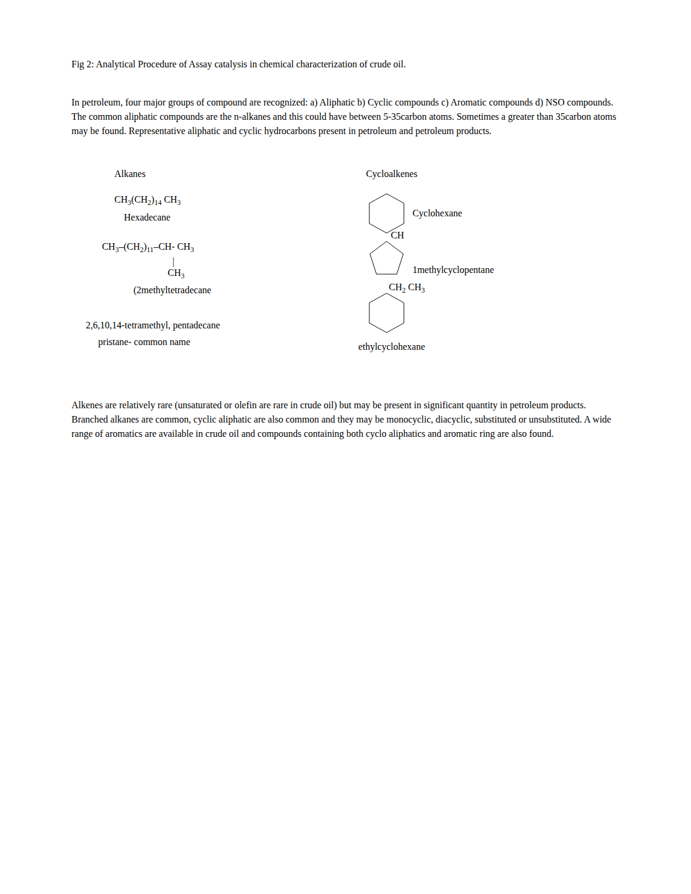Fig 2: Analytical Procedure of Assay catalysis in chemical characterization of crude oil.
In petroleum, four major groups of compound are recognized: a) Aliphatic b) Cyclic compounds c) Aromatic compounds d) NSO compounds. The common aliphatic compounds are the n-alkanes and this could have between 5-35carbon atoms. Sometimes a greater than 35carbon atoms may be found. Representative aliphatic and cyclic hydrocarbons present in petroleum and petroleum products.
Alkanes
CH3(CH2)14 CH3
Hexadecane
CH3–(CH2)11–CH- CH3
|
CH3
(2methyltetradecane
2,6,10,14-tetramethyl, pentadecane
pristane- common name
Cycloalkenes
Cyclohexane
CH
1methylcyclopentane
CH2 CH3
ethylcyclohexane
Alkenes are relatively rare (unsaturated or olefin are rare in crude oil) but may be present in significant quantity in petroleum products. Branched alkanes are common, cyclic aliphatic are also common and they may be monocyclic, diacyclic, substituted or unsubstituted. A wide range of aromatics are available in crude oil and compounds containing both cyclo aliphatics and aromatic ring are also found.